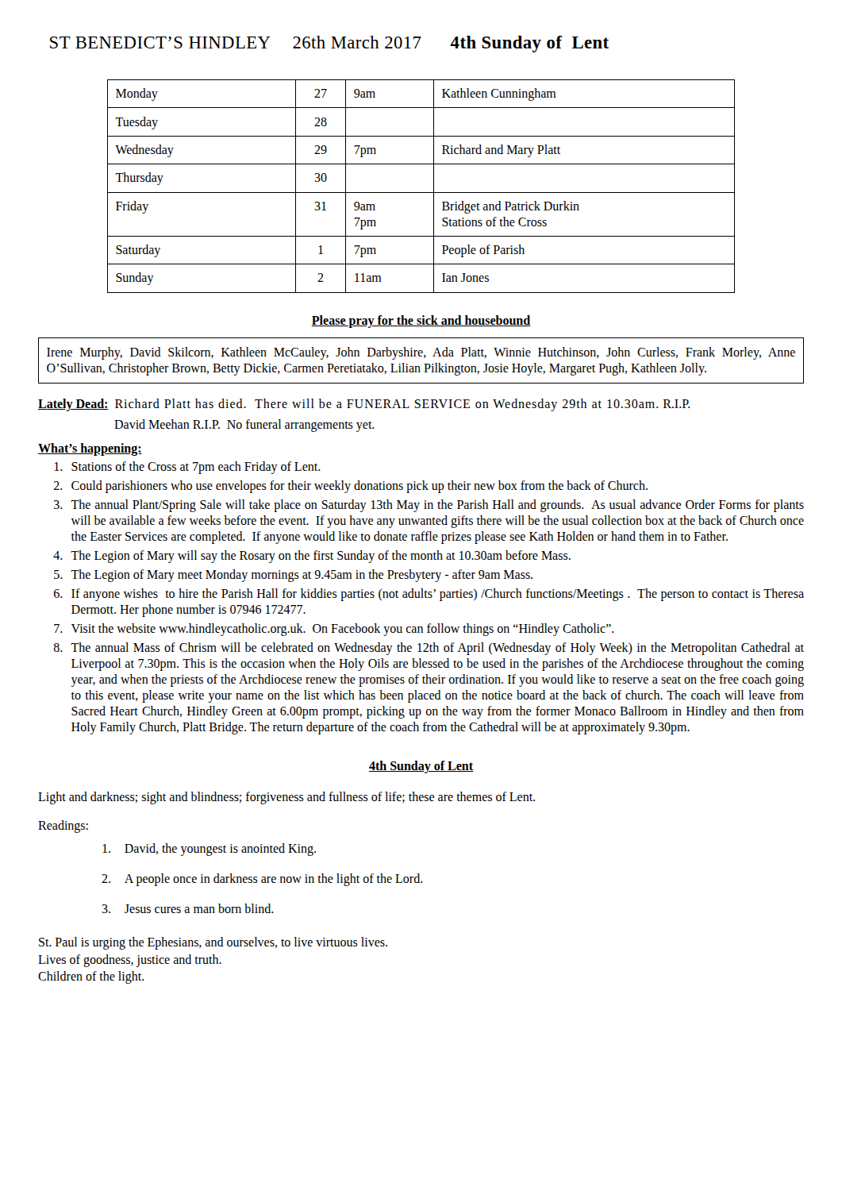ST BENEDICT’S HINDLEY26th March 20174th Sunday of Lent
| Monday | 27 | 9am | Kathleen Cunningham |
| Tuesday | 28 | | |
| Wednesday | 29 | 7pm | Richard and Mary Platt |
| Thursday | 30 | | |
| Friday | 31 | 9am 7pm | Bridget and Patrick Durkin Stations of the Cross |
| Saturday | 1 | 7pm | People of Parish |
| Sunday | 2 | 11am | Ian Jones |
Please pray for the sick and housebound
Irene Murphy, David Skilcorn, Kathleen McCauley, John Darbyshire, Ada Platt, Winnie Hutchinson, John Curless, Frank Morley, Anne O’Sullivan, Christopher Brown, Betty Dickie, Carmen Peretiatako, Lilian Pilkington, Josie Hoyle, Margaret Pugh, Kathleen Jolly.
Lately Dead: Richard Platt has died. There will be a FUNERAL SERVICE on Wednesday 29th at 10.30am. R.I.P.
David Meehan R.I.P. No funeral arrangements yet.
What’s happening:
Stations of the Cross at 7pm each Friday of Lent.
Could parishioners who use envelopes for their weekly donations pick up their new box from the back of Church.
The annual Plant/Spring Sale will take place on Saturday 13th May in the Parish Hall and grounds. As usual advance Order Forms for plants will be available a few weeks before the event. If you have any unwanted gifts there will be the usual collection box at the back of Church once the Easter Services are completed. If anyone would like to donate raffle prizes please see Kath Holden or hand them in to Father.
The Legion of Mary will say the Rosary on the first Sunday of the month at 10.30am before Mass.
The Legion of Mary meet Monday mornings at 9.45am in the Presbytery - after 9am Mass.
If anyone wishes to hire the Parish Hall for kiddies parties (not adults’ parties) /Church functions/Meetings . The person to contact is Theresa Dermott. Her phone number is 07946 172477.
Visit the website www.hindleycatholic.org.uk. On Facebook you can follow things on “Hindley Catholic”.
The annual Mass of Chrism will be celebrated on Wednesday the 12th of April (Wednesday of Holy Week) in the Metropolitan Cathedral at Liverpool at 7.30pm. This is the occasion when the Holy Oils are blessed to be used in the parishes of the Archdiocese throughout the coming year, and when the priests of the Archdiocese renew the promises of their ordination. If you would like to reserve a seat on the free coach going to this event, please write your name on the list which has been placed on the notice board at the back of church. The coach will leave from Sacred Heart Church, Hindley Green at 6.00pm prompt, picking up on the way from the former Monaco Ballroom in Hindley and then from Holy Family Church, Platt Bridge. The return departure of the coach from the Cathedral will be at approximately 9.30pm.
4th Sunday of Lent
Light and darkness; sight and blindness; forgiveness and fullness of life; these are themes of Lent.
Readings:
David, the youngest is anointed King.
A people once in darkness are now in the light of the Lord.
Jesus cures a man born blind.
St. Paul is urging the Ephesians, and ourselves, to live virtuous lives.
Lives of goodness, justice and truth.
Children of the light.